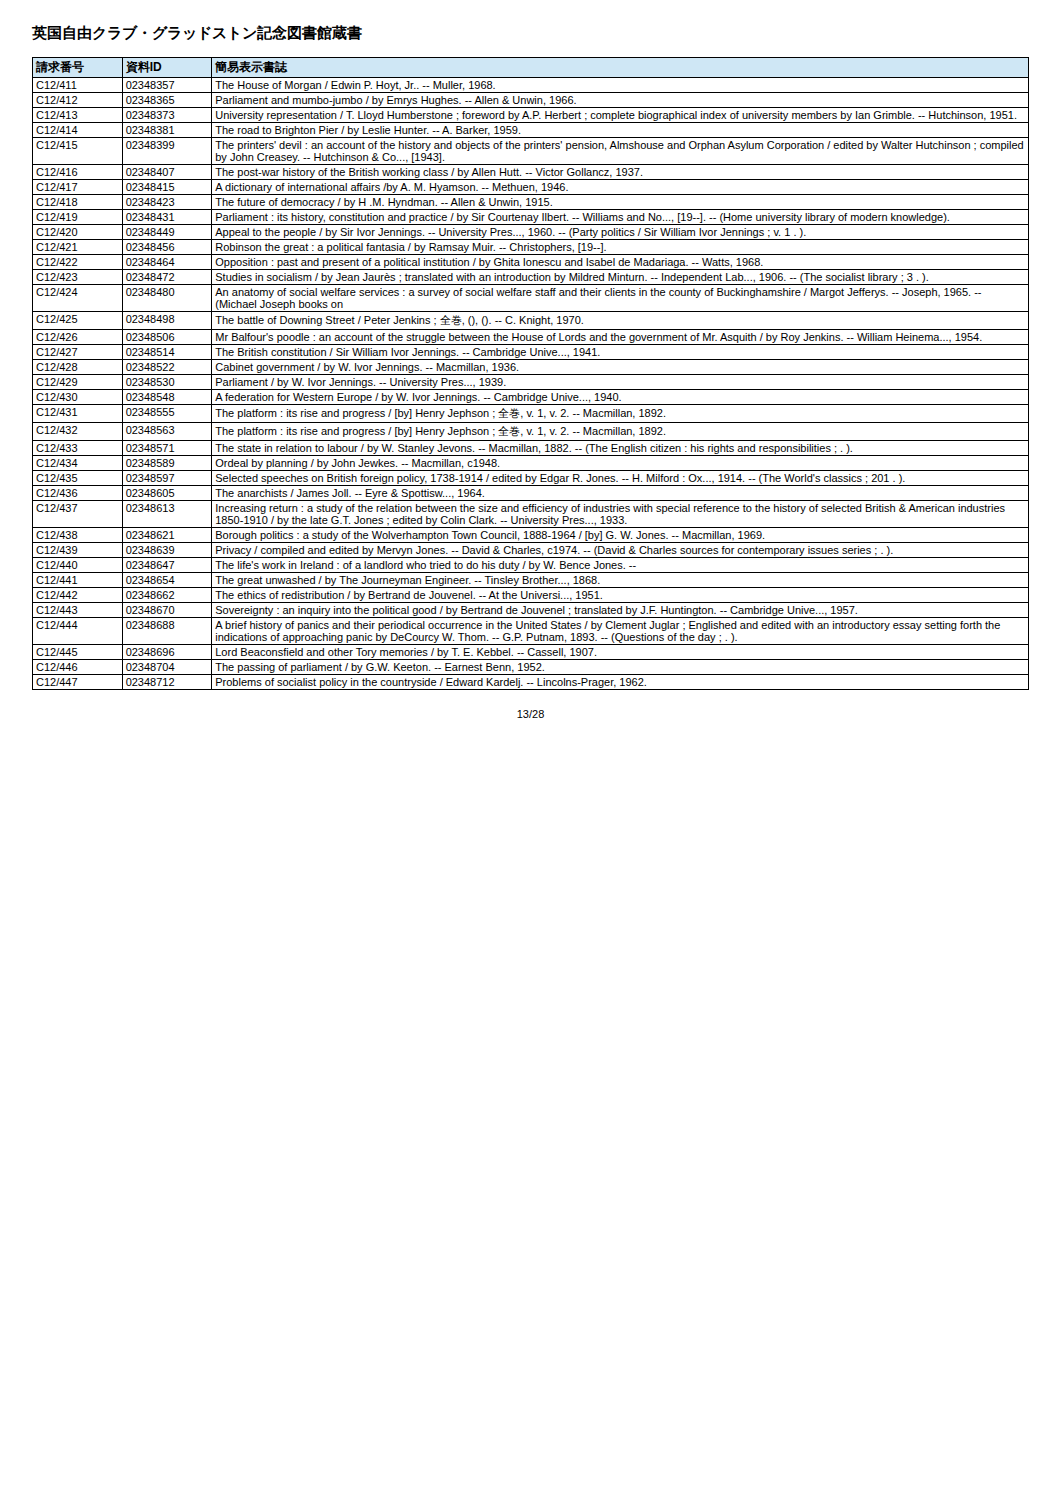英国自由クラブ・グラッドストン記念図書館蔵書
| 請求番号 | 資料ID | 簡易表示書誌 |
| --- | --- | --- |
| C12/411 | 02348357 | The House of Morgan / Edwin P. Hoyt, Jr.. -- Muller, 1968. |
| C12/412 | 02348365 | Parliament and mumbo-jumbo / by Emrys Hughes. -- Allen & Unwin, 1966. |
| C12/413 | 02348373 | University representation / T. Lloyd Humberstone ; foreword by A.P. Herbert ; complete biographical index of university members by Ian Grimble. -- Hutchinson, 1951. |
| C12/414 | 02348381 | The road to Brighton Pier / by Leslie Hunter. -- A. Barker, 1959. |
| C12/415 | 02348399 | The printers' devil : an account of the history and objects of the printers' pension, Almshouse and Orphan Asylum Corporation / edited by Walter Hutchinson ; compiled by John Creasey. -- Hutchinson & Co..., [1943]. |
| C12/416 | 02348407 | The post-war history of the British working class / by Allen Hutt. -- Victor Gollancz, 1937. |
| C12/417 | 02348415 | A dictionary of international affairs /by A. M. Hyamson. -- Methuen, 1946. |
| C12/418 | 02348423 | The future of democracy / by H .M. Hyndman. -- Allen & Unwin, 1915. |
| C12/419 | 02348431 | Parliament : its history, constitution and practice / by Sir Courtenay Ilbert. -- Williams and No..., [19--]. -- (Home university library of modern knowledge). |
| C12/420 | 02348449 | Appeal to the people / by Sir Ivor Jennings. -- University Pres..., 1960. -- (Party politics / Sir William Ivor Jennings ; v. 1 . ). |
| C12/421 | 02348456 | Robinson the great : a political fantasia / by Ramsay Muir. -- Christophers, [19--]. |
| C12/422 | 02348464 | Opposition : past and present of a political institution / by Ghita Ionescu and Isabel de Madariaga. -- Watts, 1968. |
| C12/423 | 02348472 | Studies in socialism / by Jean Jaurès ; translated with an introduction by Mildred Minturn. -- Independent Lab..., 1906. -- (The socialist library ; 3 . ). |
| C12/424 | 02348480 | An anatomy of social welfare services : a survey of social welfare staff and their clients in the county of Buckinghamshire / Margot Jefferys. -- Joseph, 1965. -- (Michael Joseph books on |
| C12/425 | 02348498 | The battle of Downing Street / Peter Jenkins ; 全巻, (), (). -- C. Knight, 1970. |
| C12/426 | 02348506 | Mr Balfour's poodle : an account of the struggle between the House of Lords and the government of Mr. Asquith / by Roy Jenkins. -- William Heinema..., 1954. |
| C12/427 | 02348514 | The British constitution / Sir William Ivor Jennings. -- Cambridge Unive..., 1941. |
| C12/428 | 02348522 | Cabinet government / by W. Ivor Jennings. -- Macmillan, 1936. |
| C12/429 | 02348530 | Parliament / by W. Ivor Jennings. -- University Pres..., 1939. |
| C12/430 | 02348548 | A federation for Western Europe / by W. Ivor Jennings. -- Cambridge Unive..., 1940. |
| C12/431 | 02348555 | The platform : its rise and progress / [by] Henry Jephson ; 全巻, v. 1, v. 2. -- Macmillan, 1892. |
| C12/432 | 02348563 | The platform : its rise and progress / [by] Henry Jephson ; 全巻, v. 1, v. 2. -- Macmillan, 1892. |
| C12/433 | 02348571 | The state in relation to labour / by W. Stanley Jevons. -- Macmillan, 1882. -- (The English citizen : his rights and responsibilities ; . ). |
| C12/434 | 02348589 | Ordeal by planning / by John Jewkes. -- Macmillan, c1948. |
| C12/435 | 02348597 | Selected speeches on British foreign policy, 1738-1914 / edited by Edgar R. Jones. -- H. Milford : Ox..., 1914. -- (The World's classics ; 201 . ). |
| C12/436 | 02348605 | The anarchists / James Joll. -- Eyre & Spottisw..., 1964. |
| C12/437 | 02348613 | Increasing return : a study of the relation between the size and efficiency of industries with special reference to the history of selected British & American industries 1850-1910 / by the late G.T. Jones ; edited by Colin Clark. -- University Pres..., 1933. |
| C12/438 | 02348621 | Borough politics : a study of the Wolverhampton Town Council, 1888-1964 / [by] G. W. Jones. -- Macmillan, 1969. |
| C12/439 | 02348639 | Privacy / compiled and edited by Mervyn Jones. -- David & Charles, c1974. -- (David & Charles sources for contemporary issues series ; . ). |
| C12/440 | 02348647 | The life's work in Ireland : of a landlord who tried to do his duty / by W. Bence Jones. -- |
| C12/441 | 02348654 | The great unwashed / by The Journeyman Engineer. -- Tinsley Brother..., 1868. |
| C12/442 | 02348662 | The ethics of redistribution / by Bertrand de Jouvenel. -- At the Universi..., 1951. |
| C12/443 | 02348670 | Sovereignty : an inquiry into the political good / by Bertrand de Jouvenel ; translated by J.F. Huntington. -- Cambridge Unive..., 1957. |
| C12/444 | 02348688 | A brief history of panics and their periodical occurrence in the United States / by Clement Juglar ; Englished and edited with an introductory essay setting forth the indications of approaching panic by DeCourcy W. Thom. -- G.P. Putnam, 1893. -- (Questions of the day ; . ). |
| C12/445 | 02348696 | Lord Beaconsfield and other Tory memories / by T. E. Kebbel. -- Cassell, 1907. |
| C12/446 | 02348704 | The passing of parliament / by G.W. Keeton. -- Earnest Benn, 1952. |
| C12/447 | 02348712 | Problems of socialist policy in the countryside / Edward Kardelj. -- Lincolns-Prager, 1962. |
13/28